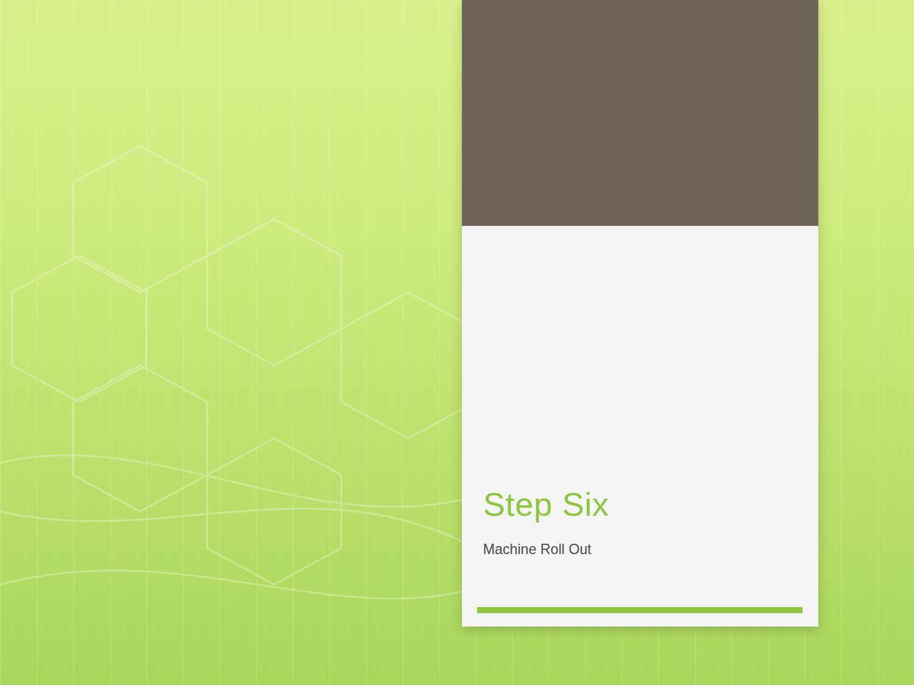Step Six
Machine Roll Out